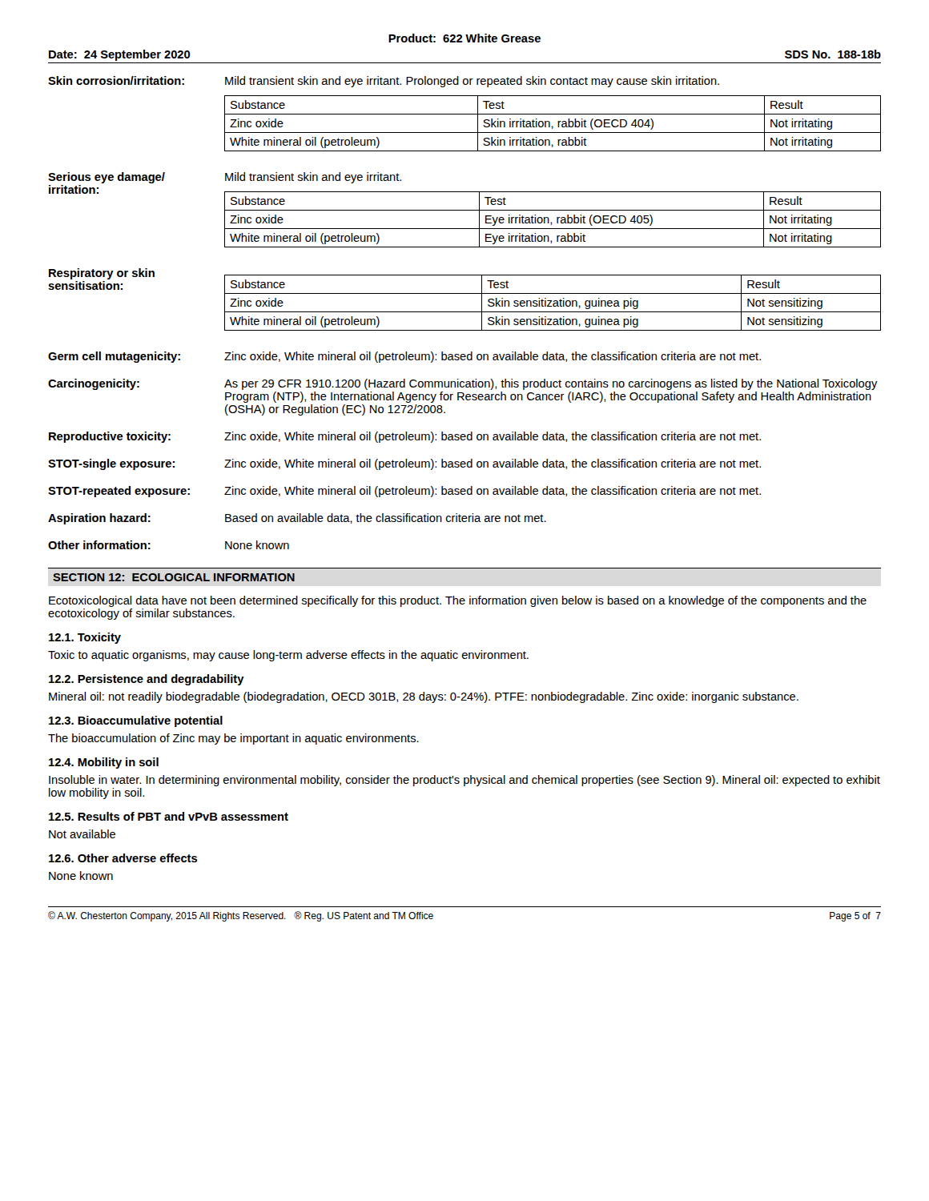Product: 622 White Grease
Date: 24 September 2020
SDS No. 188-18b
Skin corrosion/irritation:
Mild transient skin and eye irritant. Prolonged or repeated skin contact may cause skin irritation.
| Substance | Test | Result |
| --- | --- | --- |
| Zinc oxide | Skin irritation, rabbit (OECD 404) | Not irritating |
| White mineral oil (petroleum) | Skin irritation, rabbit | Not irritating |
Serious eye damage/
irritation:
Mild transient skin and eye irritant.
| Substance | Test | Result |
| --- | --- | --- |
| Zinc oxide | Eye irritation, rabbit (OECD 405) | Not irritating |
| White mineral oil (petroleum) | Eye irritation, rabbit | Not irritating |
Respiratory or skin
sensitisation:
| Substance | Test | Result |
| --- | --- | --- |
| Zinc oxide | Skin sensitization, guinea pig | Not sensitizing |
| White mineral oil (petroleum) | Skin sensitization, guinea pig | Not sensitizing |
Germ cell mutagenicity:
Zinc oxide, White mineral oil (petroleum): based on available data, the classification criteria are not met.
Carcinogenicity:
As per 29 CFR 1910.1200 (Hazard Communication), this product contains no carcinogens as listed by the National Toxicology Program (NTP), the International Agency for Research on Cancer (IARC), the Occupational Safety and Health Administration (OSHA) or Regulation (EC) No 1272/2008.
Reproductive toxicity:
Zinc oxide, White mineral oil (petroleum): based on available data, the classification criteria are not met.
STOT-single exposure:
Zinc oxide, White mineral oil (petroleum): based on available data, the classification criteria are not met.
STOT-repeated exposure:
Zinc oxide, White mineral oil (petroleum): based on available data, the classification criteria are not met.
Aspiration hazard:
Based on available data, the classification criteria are not met.
Other information:
None known
SECTION 12: ECOLOGICAL INFORMATION
Ecotoxicological data have not been determined specifically for this product. The information given below is based on a knowledge of the components and the ecotoxicology of similar substances.
12.1. Toxicity
Toxic to aquatic organisms, may cause long-term adverse effects in the aquatic environment.
12.2. Persistence and degradability
Mineral oil: not readily biodegradable (biodegradation, OECD 301B, 28 days: 0-24%). PTFE: nonbiodegradable. Zinc oxide: inorganic substance.
12.3. Bioaccumulative potential
The bioaccumulation of Zinc may be important in aquatic environments.
12.4. Mobility in soil
Insoluble in water. In determining environmental mobility, consider the product's physical and chemical properties (see Section 9). Mineral oil: expected to exhibit low mobility in soil.
12.5. Results of PBT and vPvB assessment
Not available
12.6. Other adverse effects
None known
© A.W. Chesterton Company, 2015 All Rights Reserved. ® Reg. US Patent and TM Office
Page 5 of 7